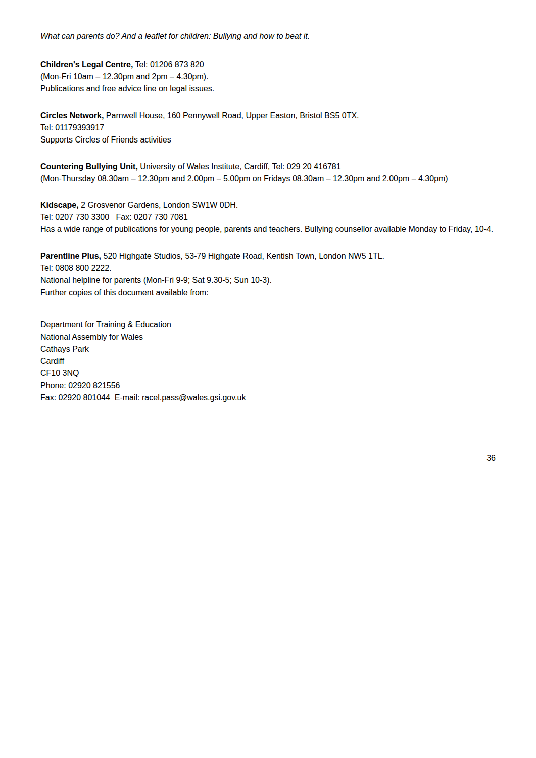What can parents do? And a leaflet for children: Bullying and how to beat it.
Children's Legal Centre, Tel: 01206 873 820
(Mon-Fri 10am – 12.30pm and 2pm – 4.30pm).
Publications and free advice line on legal issues.
Circles Network, Parnwell House, 160 Pennywell Road, Upper Easton, Bristol BS5 0TX.
Tel: 01179393917
Supports Circles of Friends activities
Countering Bullying Unit, University of Wales Institute, Cardiff, Tel: 029 20 416781
(Mon-Thursday 08.30am – 12.30pm and 2.00pm – 5.00pm on Fridays 08.30am – 12.30pm and 2.00pm – 4.30pm)
Kidscape, 2 Grosvenor Gardens, London SW1W 0DH.
Tel: 0207 730 3300 Fax: 0207 730 7081
Has a wide range of publications for young people, parents and teachers. Bullying counsellor available Monday to Friday, 10-4.
Parentline Plus, 520 Highgate Studios, 53-79 Highgate Road, Kentish Town, London NW5 1TL.
Tel: 0808 800 2222.
National helpline for parents (Mon-Fri 9-9; Sat 9.30-5; Sun 10-3).
Further copies of this document available from:
Department for Training & Education
National Assembly for Wales
Cathays Park
Cardiff
CF10 3NQ
Phone: 02920 821556
Fax: 02920 801044 E-mail: racel.pass@wales.gsi.gov.uk
36